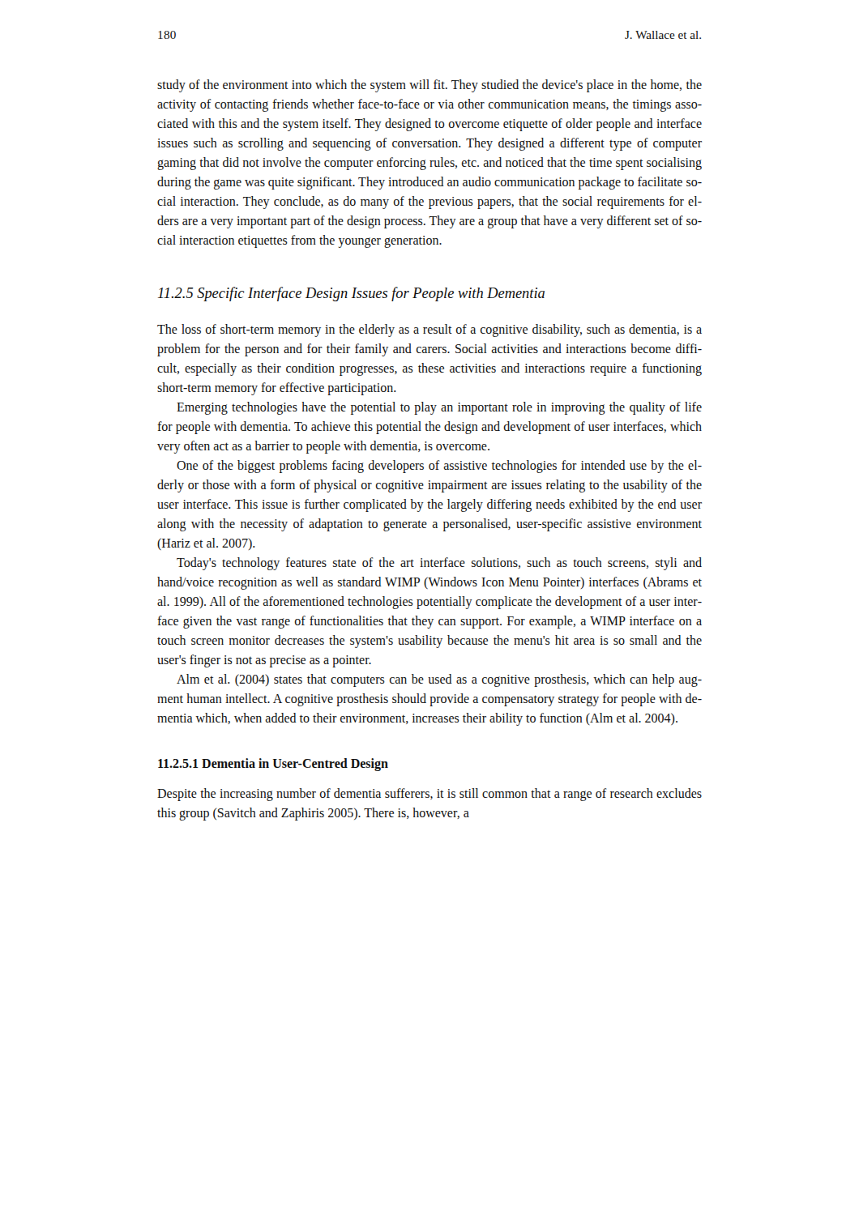180 J. Wallace et al.
study of the environment into which the system will fit. They studied the device's place in the home, the activity of contacting friends whether face-to-face or via other communication means, the timings associated with this and the system itself. They designed to overcome etiquette of older people and interface issues such as scrolling and sequencing of conversation. They designed a different type of computer gaming that did not involve the computer enforcing rules, etc. and noticed that the time spent socialising during the game was quite significant. They introduced an audio communication package to facilitate social interaction. They conclude, as do many of the previous papers, that the social requirements for elders are a very important part of the design process. They are a group that have a very different set of social interaction etiquettes from the younger generation.
11.2.5 Specific Interface Design Issues for People with Dementia
The loss of short-term memory in the elderly as a result of a cognitive disability, such as dementia, is a problem for the person and for their family and carers. Social activities and interactions become difficult, especially as their condition progresses, as these activities and interactions require a functioning short-term memory for effective participation.
Emerging technologies have the potential to play an important role in improving the quality of life for people with dementia. To achieve this potential the design and development of user interfaces, which very often act as a barrier to people with dementia, is overcome.
One of the biggest problems facing developers of assistive technologies for intended use by the elderly or those with a form of physical or cognitive impairment are issues relating to the usability of the user interface. This issue is further complicated by the largely differing needs exhibited by the end user along with the necessity of adaptation to generate a personalised, user-specific assistive environment (Hariz et al. 2007).
Today's technology features state of the art interface solutions, such as touch screens, styli and hand/voice recognition as well as standard WIMP (Windows Icon Menu Pointer) interfaces (Abrams et al. 1999). All of the aforementioned technologies potentially complicate the development of a user interface given the vast range of functionalities that they can support. For example, a WIMP interface on a touch screen monitor decreases the system's usability because the menu's hit area is so small and the user's finger is not as precise as a pointer.
Alm et al. (2004) states that computers can be used as a cognitive prosthesis, which can help augment human intellect. A cognitive prosthesis should provide a compensatory strategy for people with dementia which, when added to their environment, increases their ability to function (Alm et al. 2004).
11.2.5.1 Dementia in User-Centred Design
Despite the increasing number of dementia sufferers, it is still common that a range of research excludes this group (Savitch and Zaphiris 2005). There is, however, a